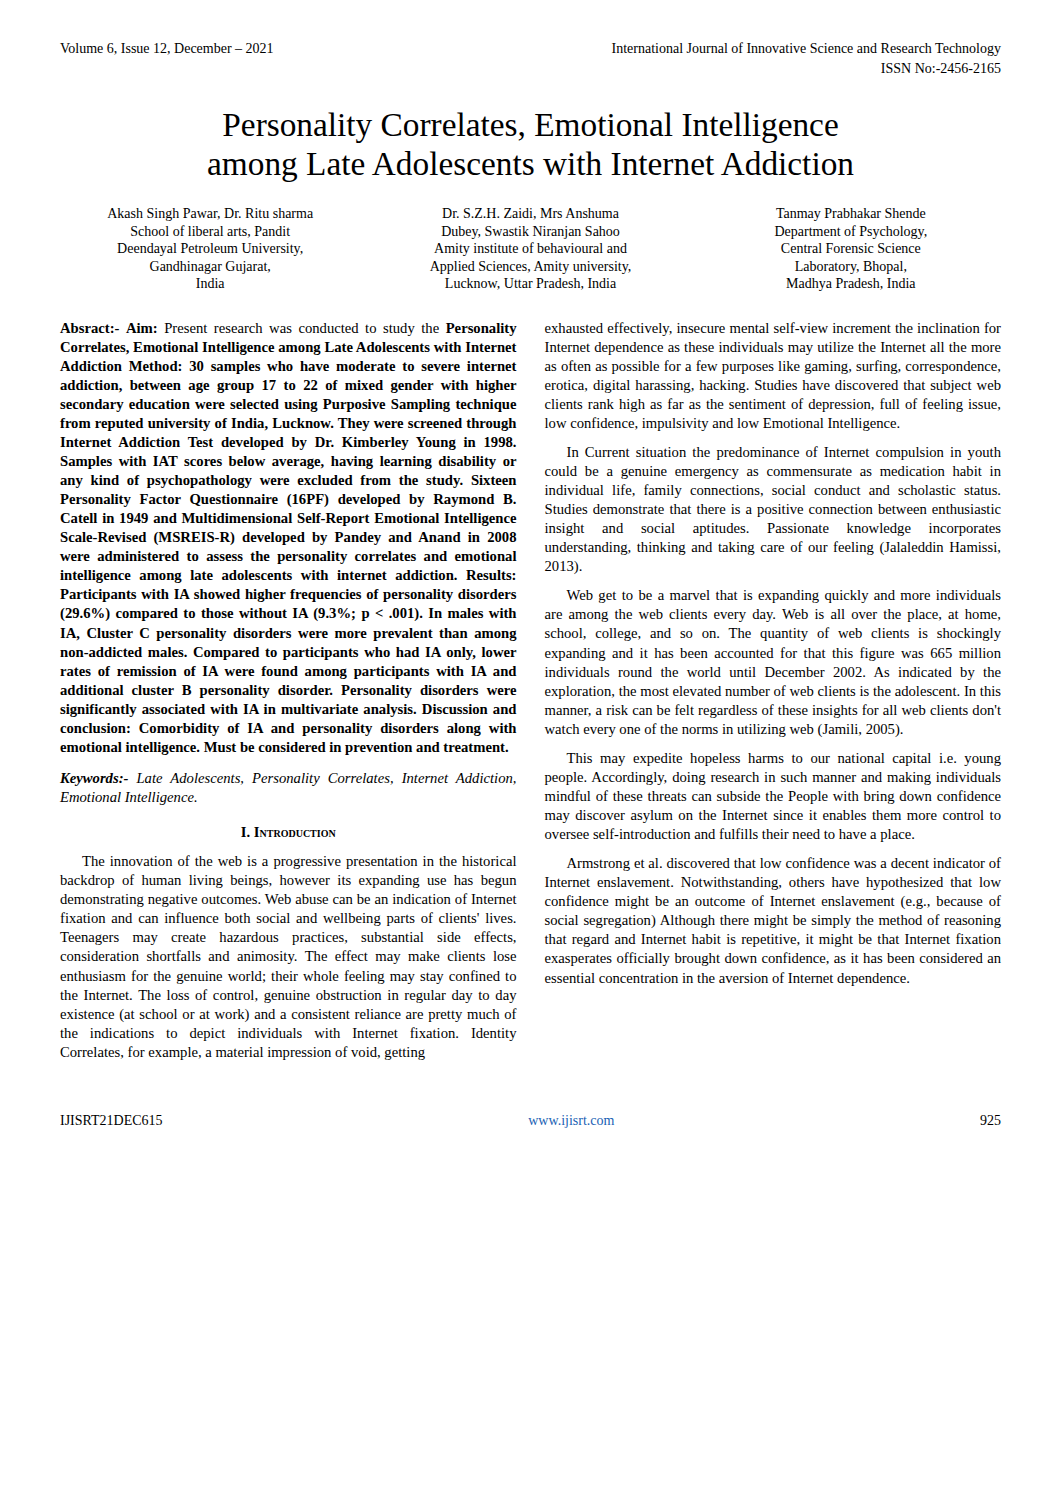Volume 6, Issue 12, December – 2021
International Journal of Innovative Science and Research Technology
ISSN No:-2456-2165
Personality Correlates, Emotional Intelligence
among Late Adolescents with Internet Addiction
Akash Singh Pawar, Dr. Ritu sharma
School of liberal arts, Pandit
Deendayal Petroleum University,
Gandhinagar Gujarat,
India
Dr. S.Z.H. Zaidi, Mrs Anshuma
Dubey, Swastik Niranjan Sahoo
Amity institute of behavioural and
Applied Sciences, Amity university,
Lucknow, Uttar Pradesh, India
Tanmay Prabhakar Shende
Department of Psychology,
Central Forensic Science
Laboratory, Bhopal,
Madhya Pradesh, India
Absract:- Aim: Present research was conducted to study the Personality Correlates, Emotional Intelligence among Late Adolescents with Internet Addiction Method: 30 samples who have moderate to severe internet addiction, between age group 17 to 22 of mixed gender with higher secondary education were selected using Purposive Sampling technique from reputed university of India, Lucknow. They were screened through Internet Addiction Test developed by Dr. Kimberley Young in 1998. Samples with IAT scores below average, having learning disability or any kind of psychopathology were excluded from the study. Sixteen Personality Factor Questionnaire (16PF) developed by Raymond B. Catell in 1949 and Multidimensional Self-Report Emotional Intelligence Scale-Revised (MSREIS-R) developed by Pandey and Anand in 2008 were administered to assess the personality correlates and emotional intelligence among late adolescents with internet addiction. Results: Participants with IA showed higher frequencies of personality disorders (29.6%) compared to those without IA (9.3%; p < .001). In males with IA, Cluster C personality disorders were more prevalent than among non-addicted males. Compared to participants who had IA only, lower rates of remission of IA were found among participants with IA and additional cluster B personality disorder. Personality disorders were significantly associated with IA in multivariate analysis. Discussion and conclusion: Comorbidity of IA and personality disorders along with emotional intelligence. Must be considered in prevention and treatment.
Keywords:- Late Adolescents, Personality Correlates, Internet Addiction, Emotional Intelligence.
I. Introduction
The innovation of the web is a progressive presentation in the historical backdrop of human living beings, however its expanding use has begun demonstrating negative outcomes. Web abuse can be an indication of Internet fixation and can influence both social and wellbeing parts of clients' lives. Teenagers may create hazardous practices, substantial side effects, consideration shortfalls and animosity. The effect may make clients lose enthusiasm for the genuine world; their whole feeling may stay confined to the Internet. The loss of control, genuine obstruction in regular day to day existence (at school or at work) and a consistent reliance are pretty much of the indications to depict individuals with Internet fixation. Identity Correlates, for example, a material impression of void, getting
exhausted effectively, insecure mental self-view increment the inclination for Internet dependence as these individuals may utilize the Internet all the more as often as possible for a few purposes like gaming, surfing, correspondence, erotica, digital harassing, hacking. Studies have discovered that subject web clients rank high as far as the sentiment of depression, full of feeling issue, low confidence, impulsivity and low Emotional Intelligence.
In Current situation the predominance of Internet compulsion in youth could be a genuine emergency as commensurate as medication habit in individual life, family connections, social conduct and scholastic status. Studies demonstrate that there is a positive connection between enthusiastic insight and social aptitudes. Passionate knowledge incorporates understanding, thinking and taking care of our feeling (Jalaleddin Hamissi, 2013).
Web get to be a marvel that is expanding quickly and more individuals are among the web clients every day. Web is all over the place, at home, school, college, and so on. The quantity of web clients is shockingly expanding and it has been accounted for that this figure was 665 million individuals round the world until December 2002. As indicated by the exploration, the most elevated number of web clients is the adolescent. In this manner, a risk can be felt regardless of these insights for all web clients don't watch every one of the norms in utilizing web (Jamili, 2005).
This may expedite hopeless harms to our national capital i.e. young people. Accordingly, doing research in such manner and making individuals mindful of these threats can subside the People with bring down confidence may discover asylum on the Internet since it enables them more control to oversee self-introduction and fulfills their need to have a place.
Armstrong et al. discovered that low confidence was a decent indicator of Internet enslavement. Notwithstanding, others have hypothesized that low confidence might be an outcome of Internet enslavement (e.g., because of social segregation) Although there might be simply the method of reasoning that regard and Internet habit is repetitive, it might be that Internet fixation exasperates officially brought down confidence, as it has been considered an essential concentration in the aversion of Internet dependence.
IJISRT21DEC615
www.ijisrt.com
925